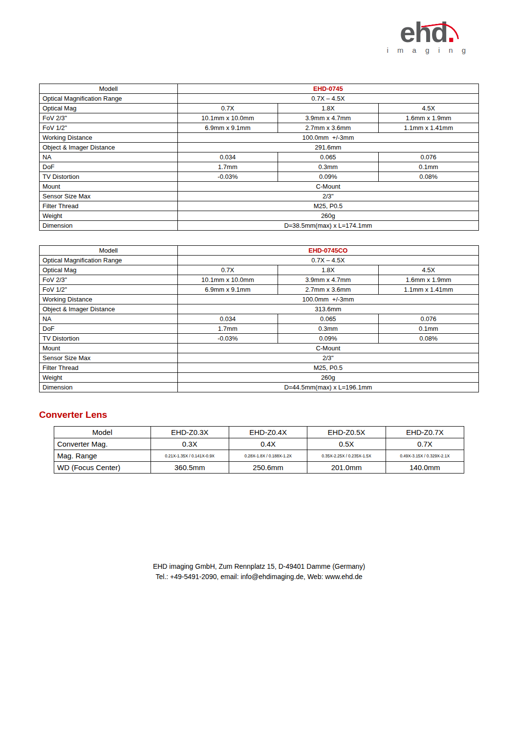ehd.
i m a g i n g
| Modell | EHD-0745 |
| Optical Magnification Range | 0.7X – 4.5X |
| Optical Mag | 0.7X | 1.8X | 4.5X |
| FoV 2/3" | 10.1mm x 10.0mm | 3.9mm x 4.7mm | 1.6mm x 1.9mm |
| FoV 1/2" | 6.9mm x 9.1mm | 2.7mm x 3.6mm | 1.1mm x 1.41mm |
| Working Distance | 100.0mm +/-3mm |
| Object & Imager Distance | 291.6mm |
| NA | 0.034 | 0.065 | 0.076 |
| DoF | 1.7mm | 0.3mm | 0.1mm |
| TV Distortion | -0.03% | 0.09% | 0.08% |
| Mount | C-Mount |
| Sensor Size Max | 2/3" |
| Filter Thread | M25, P0.5 |
| Weight | 260g |
| Dimension | D=38.5mm(max) x L=174.1mm |
| Modell | EHD-0745CO |
| Optical Magnification Range | 0.7X – 4.5X |
| Optical Mag | 0.7X | 1.8X | 4.5X |
| FoV 2/3" | 10.1mm x 10.0mm | 3.9mm x 4.7mm | 1.6mm x 1.9mm |
| FoV 1/2" | 6.9mm x 9.1mm | 2.7mm x 3.6mm | 1.1mm x 1.41mm |
| Working Distance | 100.0mm +/-3mm |
| Object & Imager Distance | 313.6mm |
| NA | 0.034 | 0.065 | 0.076 |
| DoF | 1.7mm | 0.3mm | 0.1mm |
| TV Distortion | -0.03% | 0.09% | 0.08% |
| Mount | C-Mount |
| Sensor Size Max | 2/3" |
| Filter Thread | M25, P0.5 |
| Weight | 260g |
| Dimension | D=44.5mm(max) x L=196.1mm |
Converter Lens
| Model | EHD-Z0.3X | EHD-Z0.4X | EHD-Z0.5X | EHD-Z0.7X |
| Converter Mag. | 0.3X | 0.4X | 0.5X | 0.7X |
| Mag. Range | 0.21X-1.35X / 0.141X-0.9X | 0.28X-1.8X / 0.188X-1.2X | 0.35X-2.25X / 0.235X-1.5X | 0.49X-3.15X / 0.329X-2.1X |
| WD (Focus Center) | 360.5mm | 250.6mm | 201.0mm | 140.0mm |
EHD imaging GmbH, Zum Rennplatz 15, D-49401 Damme (Germany)
Tel.: +49-5491-2090, email: info@ehdimaging.de, Web: www.ehd.de